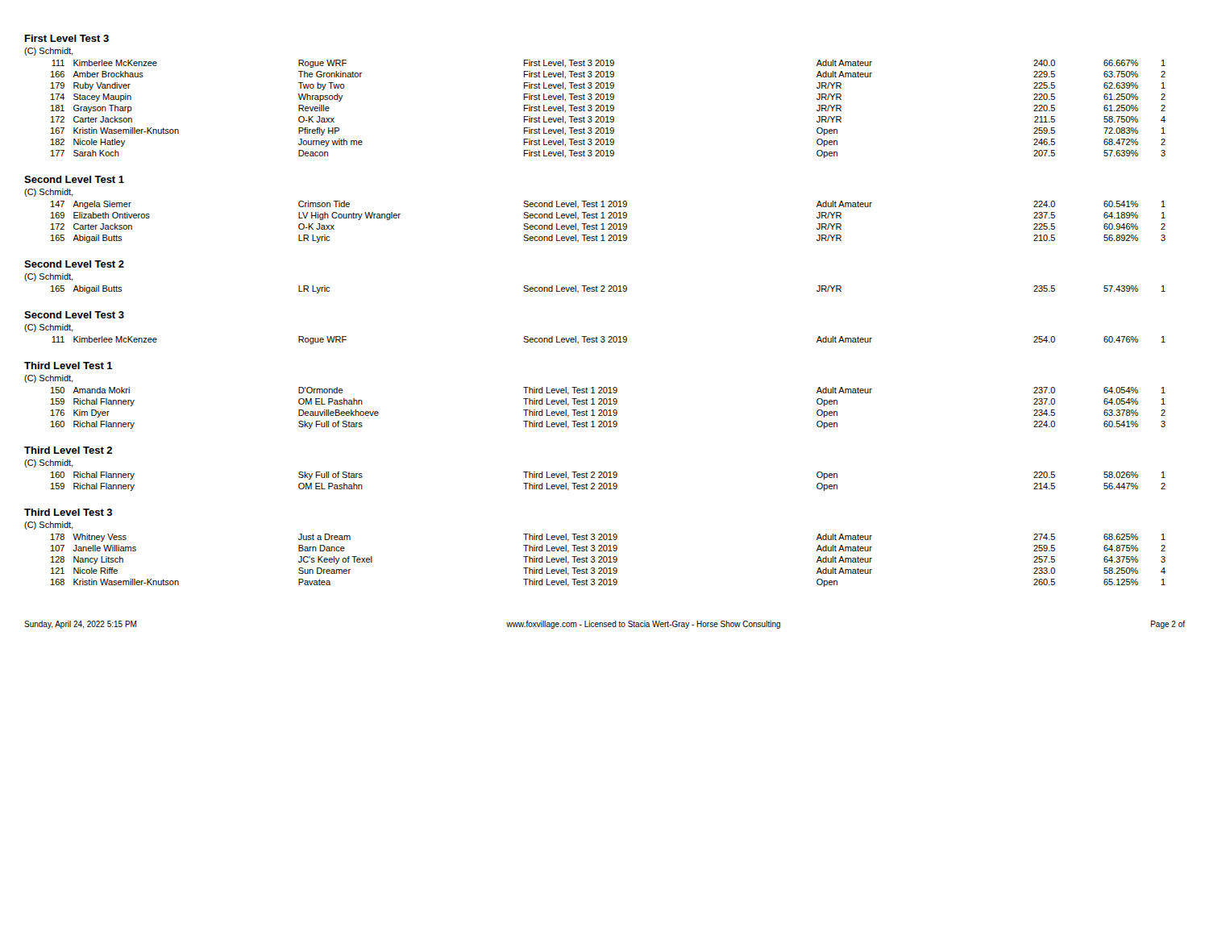First Level Test 3
(C) Schmidt,
| 111 | Kimberlee McKenzee | Rogue WRF | First Level, Test 3 2019 | Adult Amateur | 240.0 | 66.667% | 1 |
| 166 | Amber Brockhaus | The Gronkinator | First Level, Test 3 2019 | Adult Amateur | 229.5 | 63.750% | 2 |
| 179 | Ruby Vandiver | Two by Two | First Level, Test 3 2019 | JR/YR | 225.5 | 62.639% | 1 |
| 174 | Stacey Maupin | Whrapsody | First Level, Test 3 2019 | JR/YR | 220.5 | 61.250% | 2 |
| 181 | Grayson Tharp | Reveille | First Level, Test 3 2019 | JR/YR | 220.5 | 61.250% | 2 |
| 172 | Carter Jackson | O-K Jaxx | First Level, Test 3 2019 | JR/YR | 211.5 | 58.750% | 4 |
| 167 | Kristin Wasemiller-Knutson | Pfirefly HP | First Level, Test 3 2019 | Open | 259.5 | 72.083% | 1 |
| 182 | Nicole Hatley | Journey with me | First Level, Test 3 2019 | Open | 246.5 | 68.472% | 2 |
| 177 | Sarah Koch | Deacon | First Level, Test 3 2019 | Open | 207.5 | 57.639% | 3 |
Second Level Test 1
(C) Schmidt,
| 147 | Angela Siemer | Crimson Tide | Second Level, Test 1 2019 | Adult Amateur | 224.0 | 60.541% | 1 |
| 169 | Elizabeth Ontiveros | LV High Country Wrangler | Second Level, Test 1 2019 | JR/YR | 237.5 | 64.189% | 1 |
| 172 | Carter Jackson | O-K Jaxx | Second Level, Test 1 2019 | JR/YR | 225.5 | 60.946% | 2 |
| 165 | Abigail Butts | LR Lyric | Second Level, Test 1 2019 | JR/YR | 210.5 | 56.892% | 3 |
Second Level Test 2
(C) Schmidt,
| 165 | Abigail Butts | LR Lyric | Second Level, Test 2 2019 | JR/YR | 235.5 | 57.439% | 1 |
Second Level Test 3
(C) Schmidt,
| 111 | Kimberlee McKenzee | Rogue WRF | Second Level, Test 3 2019 | Adult Amateur | 254.0 | 60.476% | 1 |
Third Level Test 1
(C) Schmidt,
| 150 | Amanda Mokri | D'Ormonde | Third Level, Test 1 2019 | Adult Amateur | 237.0 | 64.054% | 1 |
| 159 | Richal Flannery | OM EL Pashahn | Third Level, Test 1 2019 | Open | 237.0 | 64.054% | 1 |
| 176 | Kim Dyer | DeauvilleBeekhoeve | Third Level, Test 1 2019 | Open | 234.5 | 63.378% | 2 |
| 160 | Richal Flannery | Sky Full of Stars | Third Level, Test 1 2019 | Open | 224.0 | 60.541% | 3 |
Third Level Test 2
(C) Schmidt,
| 160 | Richal Flannery | Sky Full of Stars | Third Level, Test 2 2019 | Open | 220.5 | 58.026% | 1 |
| 159 | Richal Flannery | OM EL Pashahn | Third Level, Test 2 2019 | Open | 214.5 | 56.447% | 2 |
Third Level Test 3
(C) Schmidt,
| 178 | Whitney Vess | Just a Dream | Third Level, Test 3 2019 | Adult Amateur | 274.5 | 68.625% | 1 |
| 107 | Janelle Williams | Barn Dance | Third Level, Test 3 2019 | Adult Amateur | 259.5 | 64.875% | 2 |
| 128 | Nancy Litsch | JC's Keely of Texel | Third Level, Test 3 2019 | Adult Amateur | 257.5 | 64.375% | 3 |
| 121 | Nicole Riffe | Sun Dreamer | Third Level, Test 3 2019 | Adult Amateur | 233.0 | 58.250% | 4 |
| 168 | Kristin Wasemiller-Knutson | Pavatea | Third Level, Test 3 2019 | Open | 260.5 | 65.125% | 1 |
Sunday, April 24, 2022 5:15 PM
www.foxvillage.com - Licensed to Stacia Wert-Gray - Horse Show Consulting
Page 2 of